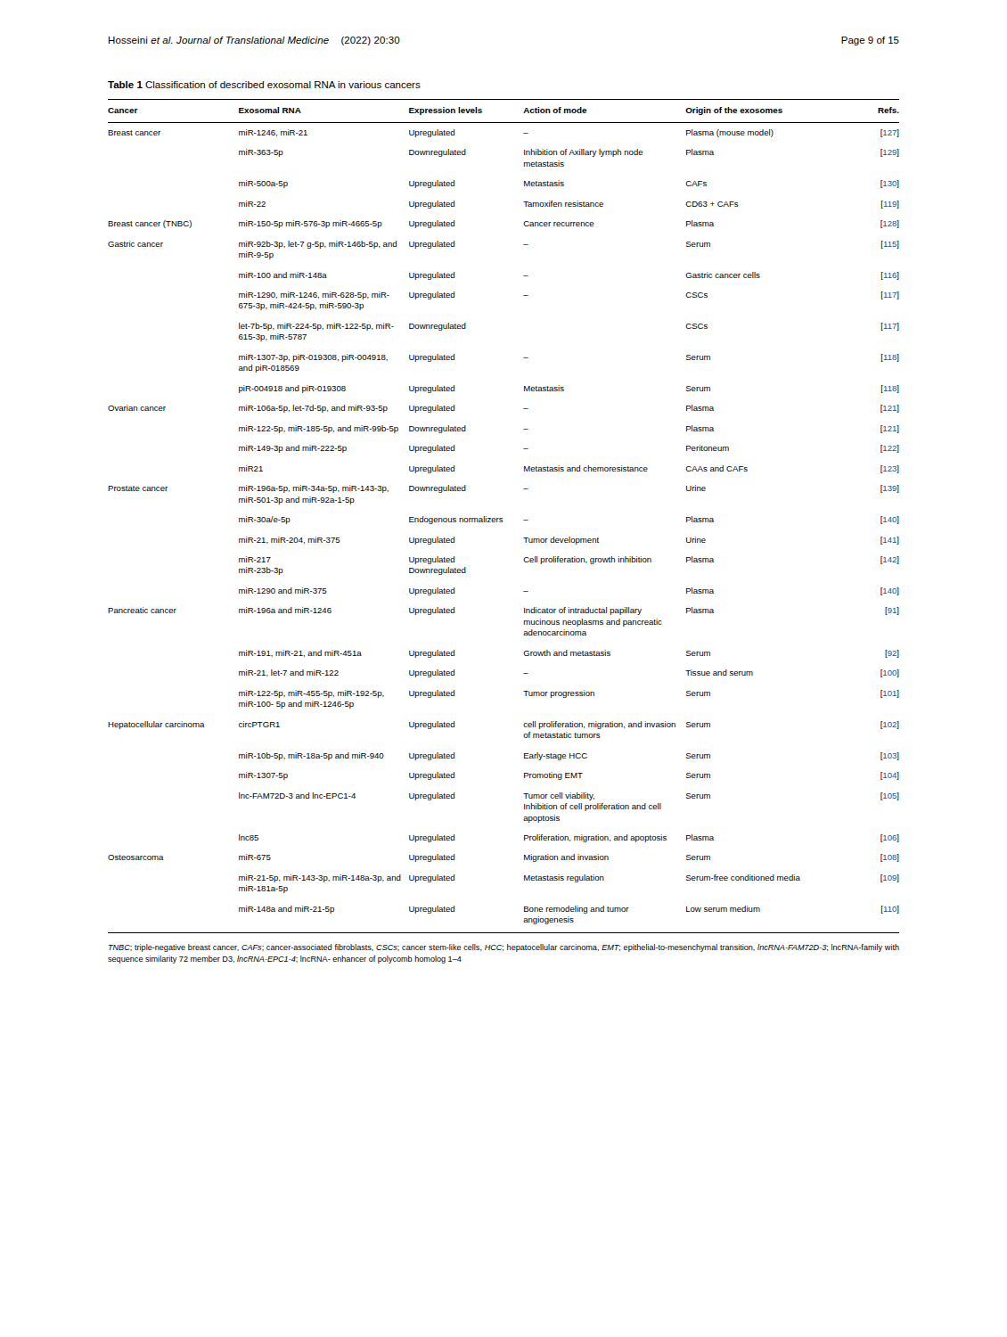Hosseini et al. Journal of Translational Medicine (2022) 20:30
Page 9 of 15
Table 1 Classification of described exosomal RNA in various cancers
| Cancer | Exosomal RNA | Expression levels | Action of mode | Origin of the exosomes | Refs. |
| --- | --- | --- | --- | --- | --- |
| Breast cancer | miR-1246, miR-21 | Upregulated | – | Plasma (mouse model) | [ 127 ] |
| | miR-363-5p | Downregulated | Inhibition of Axillary lymph node metastasis | Plasma | [ 129 ] |
| | miR-500a-5p | Upregulated | Metastasis | CAFs | [ 130 ] |
| | miR-22 | Upregulated | Tamoxifen resistance | CD63 + CAFs | [ 119 ] |
| Breast cancer (TNBC) | miR-150-5p miR-576-3p miR-4665-5p | Upregulated | Cancer recurrence | Plasma | [ 128 ] |
| Gastric cancer | miR-92b-3p, let-7 g-5p, miR-146b-5p, and miR-9-5p | Upregulated | – | Serum | [ 115 ] |
| | miR-100 and miR-148a | Upregulated | – | Gastric cancer cells | [ 116 ] |
| | miR-1290, miR-1246, miR-628-5p, miR-675-3p, miR-424-5p, miR-590-3p | Upregulated | – | CSCs | [ 117 ] |
| | let-7b-5p, miR-224-5p, miR-122-5p, miR-615-3p, miR-5787 | Downregulated | | CSCs | [ 117 ] |
| | miR-1307-3p, piR-019308, piR-004918, and piR-018569 | Upregulated | – | Serum | [ 118 ] |
| | piR-004918 and piR-019308 | Upregulated | Metastasis | Serum | [ 118 ] |
| Ovarian cancer | miR-106a-5p, let-7d-5p, and miR-93-5p | Upregulated | – | Plasma | [ 121 ] |
| | miR-122-5p, miR-185-5p, and miR-99b-5p | Downregulated | – | Plasma | [ 121 ] |
| | miR-149-3p and miR-222-5p | Upregulated | – | Peritoneum | [ 122 ] |
| | miR21 | Upregulated | Metastasis and chemoresistance | CAAs and CAFs | [ 123 ] |
| Prostate cancer | miR-196a-5p, miR-34a-5p, miR-143-3p, miR-501-3p and miR-92a-1-5p | Downregulated | – | Urine | [ 139 ] |
| | miR-30a/e-5p | Endogenous normalizers | – | Plasma | [ 140 ] |
| | miR-21, miR-204, miR-375 | Upregulated | Tumor development | Urine | [ 141 ] |
| | miR-217 miR-23b-3p | Upregulated Downregulated | Cell proliferation, growth inhibition | Plasma | [ 142 ] |
| | miR-1290 and miR-375 | Upregulated | – | Plasma | [ 140 ] |
| Pancreatic cancer | miR-196a and miR-1246 | Upregulated | Indicator of intraductal papillary mucinous neoplasms and pancreatic adenocarcinoma | Plasma | [ 91 ] |
| | miR-191, miR-21, and miR-451a | Upregulated | Growth and metastasis | Serum | [ 92 ] |
| | miR-21, let-7 and miR-122 | Upregulated | – | Tissue and serum | [ 100 ] |
| | miR-122-5p, miR-455-5p, miR-192-5p, miR-100- 5p and miR-1246-5p | Upregulated | Tumor progression | Serum | [ 101 ] |
| Hepatocellular carcinoma | circPTGR1 | Upregulated | cell proliferation, migration, and invasion of metastatic tumors | Serum | [ 102 ] |
| | miR-10b-5p, miR-18a-5p and miR-940 | Upregulated | Early-stage HCC | Serum | [ 103 ] |
| | miR-1307-5p | Upregulated | Promoting EMT | Serum | [ 104 ] |
| | lnc-FAM72D-3 and lnc-EPC1-4 | Upregulated | Tumor cell viability, Inhibition of cell proliferation and cell apoptosis | Serum | [ 105 ] |
| | lnc85 | Upregulated | Proliferation, migration, and apoptosis | Plasma | [ 106 ] |
| Osteosarcoma | miR-675 | Upregulated | Migration and invasion | Serum | [ 108 ] |
| | miR-21-5p, miR-143-3p, miR-148a-3p, and miR-181a-5p | Upregulated | Metastasis regulation | Serum-free conditioned media | [ 109 ] |
| | miR-148a and miR-21-5p | Upregulated | Bone remodeling and tumor angiogenesis | Low serum medium | [ 110 ] |
TNBC; triple-negative breast cancer, CAFs; cancer-associated fibroblasts, CSCs; cancer stem-like cells, HCC; hepatocellular carcinoma, EMT; epithelial-to-mesenchymal transition, lncRNA-FAM72D-3; lncRNA-family with sequence similarity 72 member D3, lncRNA-EPC1-4; lncRNA- enhancer of polycomb homolog 1–4